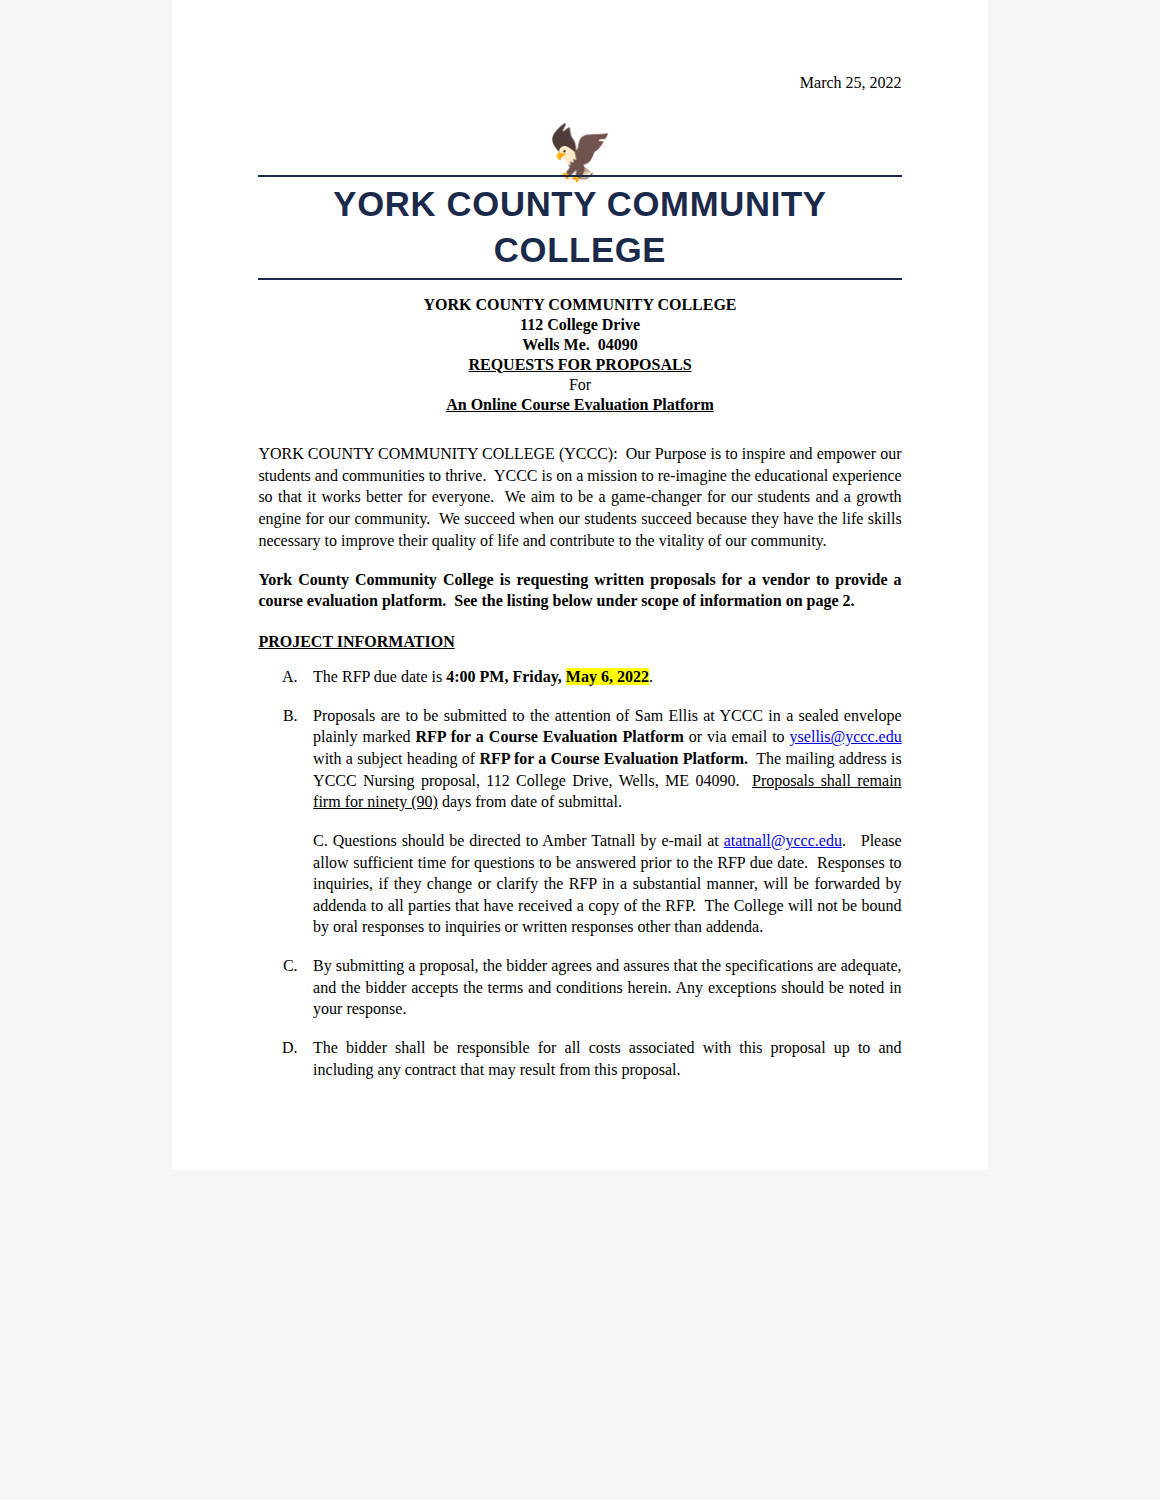March 25, 2022
🦅 YORK COUNTY COMMUNITY COLLEGE
YORK COUNTY COMMUNITY COLLEGE
112 College Drive
Wells Me. 04090
REQUESTS FOR PROPOSALS
For
An Online Course Evaluation Platform
YORK COUNTY COMMUNITY COLLEGE (YCCC): Our Purpose is to inspire and empower our students and communities to thrive. YCCC is on a mission to re-imagine the educational experience so that it works better for everyone. We aim to be a game-changer for our students and a growth engine for our community. We succeed when our students succeed because they have the life skills necessary to improve their quality of life and contribute to the vitality of our community.
York County Community College is requesting written proposals for a vendor to provide a course evaluation platform. See the listing below under scope of information on page 2.
PROJECT INFORMATION
The RFP due date is 4:00 PM, Friday, May 6, 2022.
Proposals are to be submitted to the attention of Sam Ellis at YCCC in a sealed envelope plainly marked RFP for a Course Evaluation Platform or via email to ysellis@yccc.edu with a subject heading of RFP for a Course Evaluation Platform. The mailing address is YCCC Nursing proposal, 112 College Drive, Wells, ME 04090. Proposals shall remain firm for ninety (90) days from date of submittal.
C. Questions should be directed to Amber Tatnall by e-mail at atatnall@yccc.edu. Please allow sufficient time for questions to be answered prior to the RFP due date. Responses to inquiries, if they change or clarify the RFP in a substantial manner, will be forwarded by addenda to all parties that have received a copy of the RFP. The College will not be bound by oral responses to inquiries or written responses other than addenda.
By submitting a proposal, the bidder agrees and assures that the specifications are adequate, and the bidder accepts the terms and conditions herein. Any exceptions should be noted in your response.
The bidder shall be responsible for all costs associated with this proposal up to and including any contract that may result from this proposal.